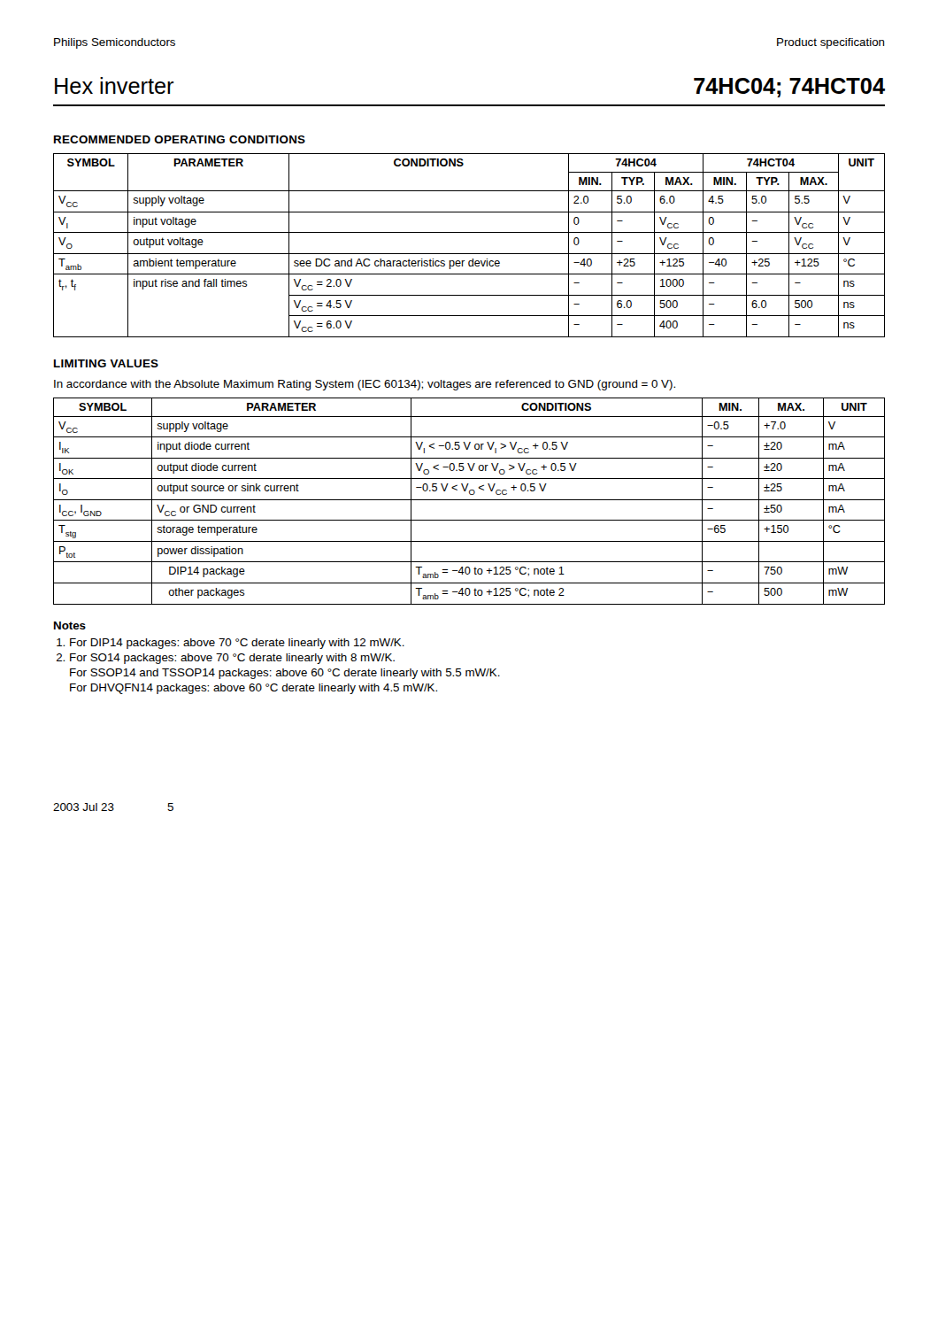Philips Semiconductors Product specification
Hex inverter 74HC04; 74HCT04
RECOMMENDED OPERATING CONDITIONS
| SYMBOL | PARAMETER | CONDITIONS | 74HC04 | 74HCT04 | UNIT |
| --- | --- | --- | --- | --- | --- |
| MIN. | TYP. | MAX. | MIN. | TYP. | MAX. |
| V CC | supply voltage | | 2.0 | 5.0 | 6.0 | 4.5 | 5.0 | 5.5 | V |
| V I | input voltage | | 0 | − | V CC | 0 | − | V CC | V |
| V O | output voltage | | 0 | − | V CC | 0 | − | V CC | V |
| T amb | ambient temperature | see DC and AC characteristics per device | −40 | +25 | +125 | −40 | +25 | +125 | °C |
| t r , t f | input rise and fall times | V CC = 2.0 V | − | − | 1000 | − | − | − | ns |
| V CC = 4.5 V | − | 6.0 | 500 | − | 6.0 | 500 | ns |
| V CC = 6.0 V | − | − | 400 | − | − | − | ns |
LIMITING VALUES
In accordance with the Absolute Maximum Rating System (IEC 60134); voltages are referenced to GND (ground = 0 V).
| SYMBOL | PARAMETER | CONDITIONS | MIN. | MAX. | UNIT |
| --- | --- | --- | --- | --- | --- |
| V CC | supply voltage | | −0.5 | +7.0 | V |
| I IK | input diode current | V I < −0.5 V or V I > V CC + 0.5 V | − | ±20 | mA |
| I OK | output diode current | V O < −0.5 V or V O > V CC + 0.5 V | − | ±20 | mA |
| I O | output source or sink current | −0.5 V < V O < V CC + 0.5 V | − | ±25 | mA |
| I CC , I GND | V CC or GND current | | − | ±50 | mA |
| T stg | storage temperature | | −65 | +150 | °C |
| P tot | power dissipation | | | | |
| | DIP14 package | T amb = −40 to +125 °C; note 1 | − | 750 | mW |
| | other packages | T amb = −40 to +125 °C; note 2 | − | 500 | mW |
Notes
For DIP14 packages: above 70 °C derate linearly with 12 mW/K.
For SO14 packages: above 70 °C derate linearly with 8 mW/K.
For SSOP14 and TSSOP14 packages: above 60 °C derate linearly with 5.5 mW/K.
For DHVQFN14 packages: above 60 °C derate linearly with 4.5 mW/K.
2003 Jul 23 5